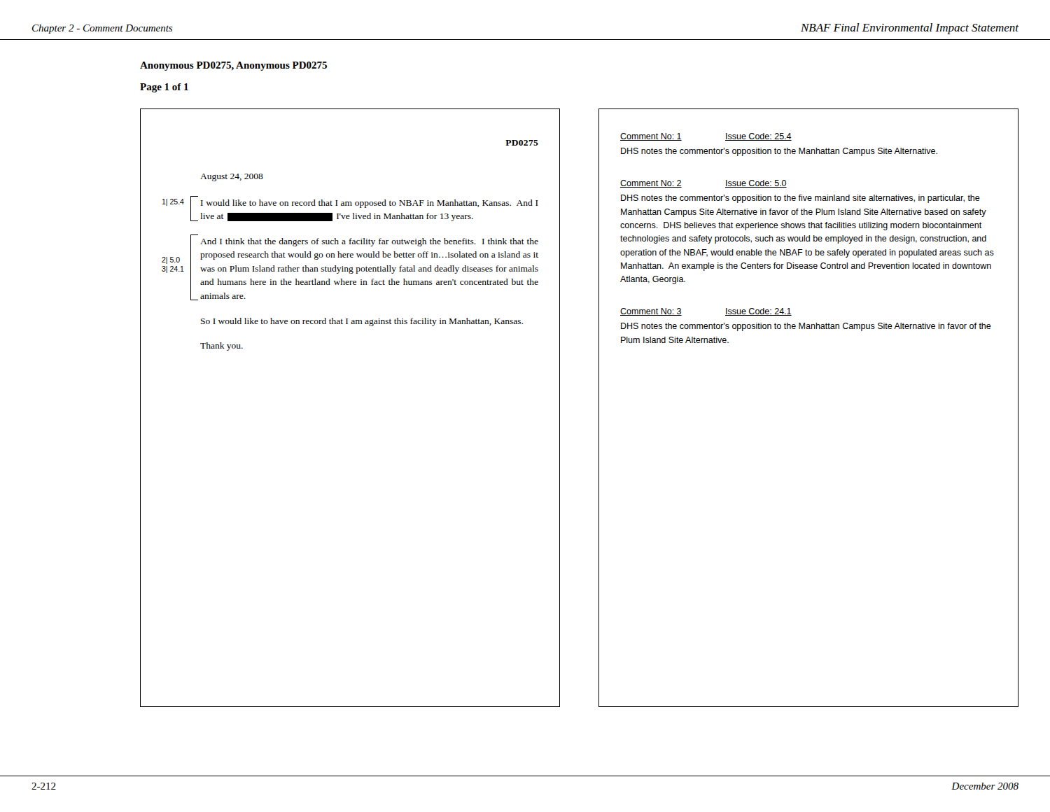Chapter 2 - Comment Documents
NBAF Final Environmental Impact Statement
Anonymous PD0275, Anonymous PD0275
Page 1 of 1
PD0275
August 24, 2008
1| 25.4
I would like to have on record that I am opposed to NBAF in Manhattan, Kansas. And I live at I've lived in Manhattan for 13 years.
2| 5.0
3| 24.1
And I think that the dangers of such a facility far outweigh the benefits. I think that the proposed research that would go on here would be better off in…isolated on a island as it was on Plum Island rather than studying potentially fatal and deadly diseases for animals and humans here in the heartland where in fact the humans aren't concentrated but the animals are.
So I would like to have on record that I am against this facility in Manhattan, Kansas.
Thank you.
Comment No: 1 Issue Code: 25.4
DHS notes the commentor's opposition to the Manhattan Campus Site Alternative.
Comment No: 2 Issue Code: 5.0
DHS notes the commentor's opposition to the five mainland site alternatives, in particular, the Manhattan Campus Site Alternative in favor of the Plum Island Site Alternative based on safety concerns. DHS believes that experience shows that facilities utilizing modern biocontainment technologies and safety protocols, such as would be employed in the design, construction, and operation of the NBAF, would enable the NBAF to be safely operated in populated areas such as Manhattan. An example is the Centers for Disease Control and Prevention located in downtown Atlanta, Georgia.
Comment No: 3 Issue Code: 24.1
DHS notes the commentor's opposition to the Manhattan Campus Site Alternative in favor of the Plum Island Site Alternative.
2-212
December 2008